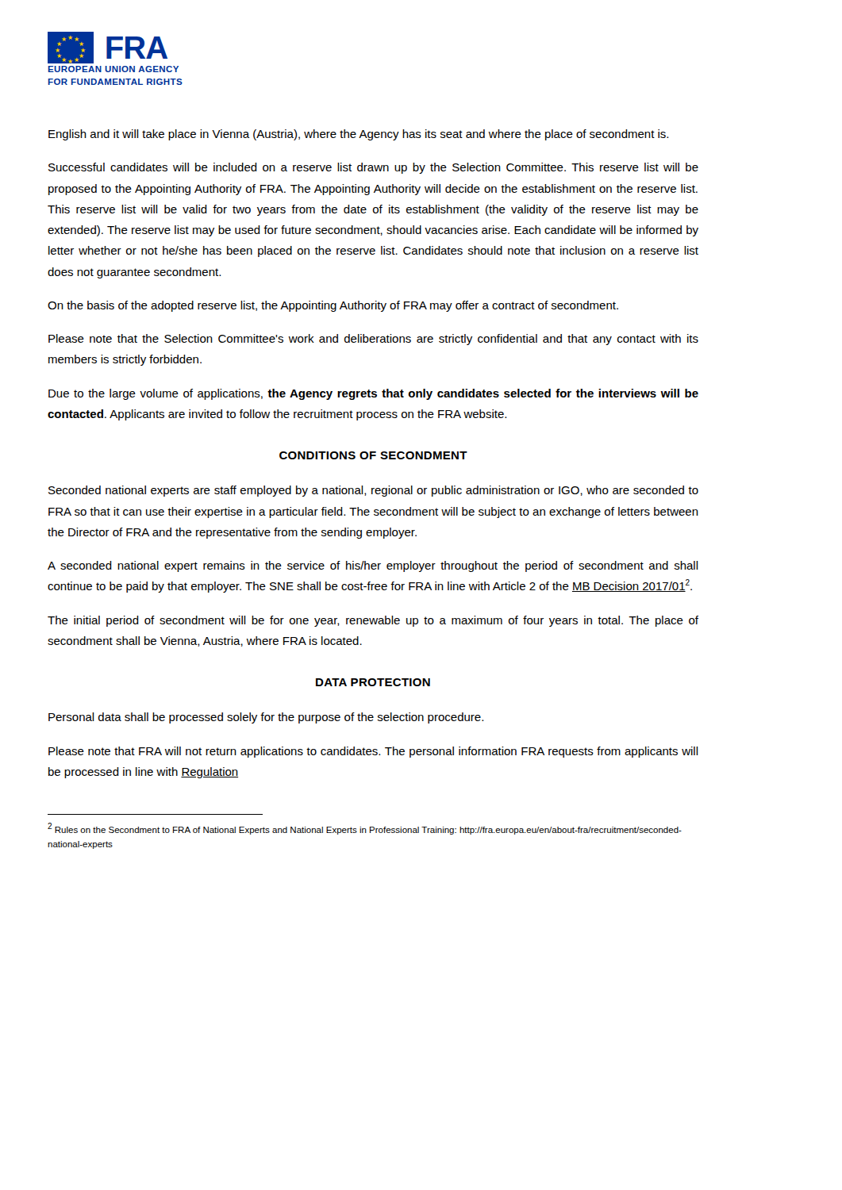| ★ ★ ★ ★ ★ ★ ★ ★ ★ ★ ★ ★ | FRA |
| EUROPEAN UNION AGENCY FOR FUNDAMENTAL RIGHTS |
English and it will take place in Vienna (Austria), where the Agency has its seat and where the place of secondment is.
Successful candidates will be included on a reserve list drawn up by the Selection Committee. This reserve list will be proposed to the Appointing Authority of FRA. The Appointing Authority will decide on the establishment on the reserve list. This reserve list will be valid for two years from the date of its establishment (the validity of the reserve list may be extended). The reserve list may be used for future secondment, should vacancies arise. Each candidate will be informed by letter whether or not he/she has been placed on the reserve list. Candidates should note that inclusion on a reserve list does not guarantee secondment.
On the basis of the adopted reserve list, the Appointing Authority of FRA may offer a contract of secondment.
Please note that the Selection Committee's work and deliberations are strictly confidential and that any contact with its members is strictly forbidden.
Due to the large volume of applications, the Agency regrets that only candidates selected for the interviews will be contacted. Applicants are invited to follow the recruitment process on the FRA website.
CONDITIONS OF SECONDMENT
Seconded national experts are staff employed by a national, regional or public administration or IGO, who are seconded to FRA so that it can use their expertise in a particular field. The secondment will be subject to an exchange of letters between the Director of FRA and the representative from the sending employer.
A seconded national expert remains in the service of his/her employer throughout the period of secondment and shall continue to be paid by that employer. The SNE shall be cost-free for FRA in line with Article 2 of the MB Decision 2017/012.
The initial period of secondment will be for one year, renewable up to a maximum of four years in total. The place of secondment shall be Vienna, Austria, where FRA is located.
DATA PROTECTION
Personal data shall be processed solely for the purpose of the selection procedure.
Please note that FRA will not return applications to candidates. The personal information FRA requests from applicants will be processed in line with Regulation
2 Rules on the Secondment to FRA of National Experts and National Experts in Professional Training: http://fra.europa.eu/en/about-fra/recruitment/seconded-national-experts